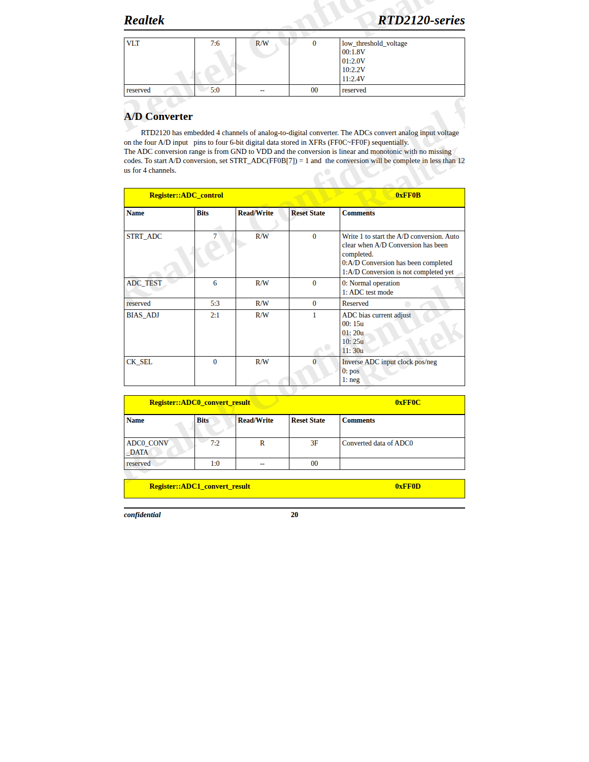Realtek
RTD2120-series
| VLT | 7:6 | R/W | 0 | low_threshold_voltage 00:1.8V 01:2.0V 10:2.2V 11:2.4V |
| reserved | 5:0 | -- | 00 | reserved |
A/D Converter
RTD2120 has embedded 4 channels of analog-to-digital converter. The ADCs convert analog input voltage on the four A/D input pins to four 6-bit digital data stored in XFRs (FF0C~FF0F) sequentially.
The ADC conversion range is from GND to VDD and the conversion is linear and monotonic with no missing codes. To start A/D conversion, set STRT_ADC(FF0B[7]) = 1 and the conversion will be complete in less than 12 us for 4 channels.
Register::ADC_control 0xFF0B
| Name | Bits | Read/Write | Reset State | Comments |
| STRT_ADC | 7 | R/W | 0 | Write 1 to start the A/D conversion. Auto clear when A/D Conversion has been completed. 0:A/D Conversion has been completed 1:A/D Conversion is not completed yet |
| ADC_TEST | 6 | R/W | 0 | 0: Normal operation 1: ADC test mode |
| reserved | 5:3 | R/W | 0 | Reserved |
| BIAS_ADJ | 2:1 | R/W | 1 | ADC bias current adjust 00: 15u 01: 20u 10: 25u 11: 30u |
| CK_SEL | 0 | R/W | 0 | Inverse ADC input clock pos/neg 0: pos 1: neg |
Register::ADC0_convert_result 0xFF0C
| Name | Bits | Read/Write | Reset State | Comments |
| ADC0_CONV _DATA | 7:2 | R | 3F | Converted data of ADC0 |
| reserved | 1:0 | -- | 00 | |
Register::ADC1_convert_result 0xFF0D
confidential
20
Realtek Confidential for SCI Realtek Confidential for SCI Realtek Confidential for SCI Realtek Confidential for SCI Realtek Confidential for SCI Realtek Confidential for SCI